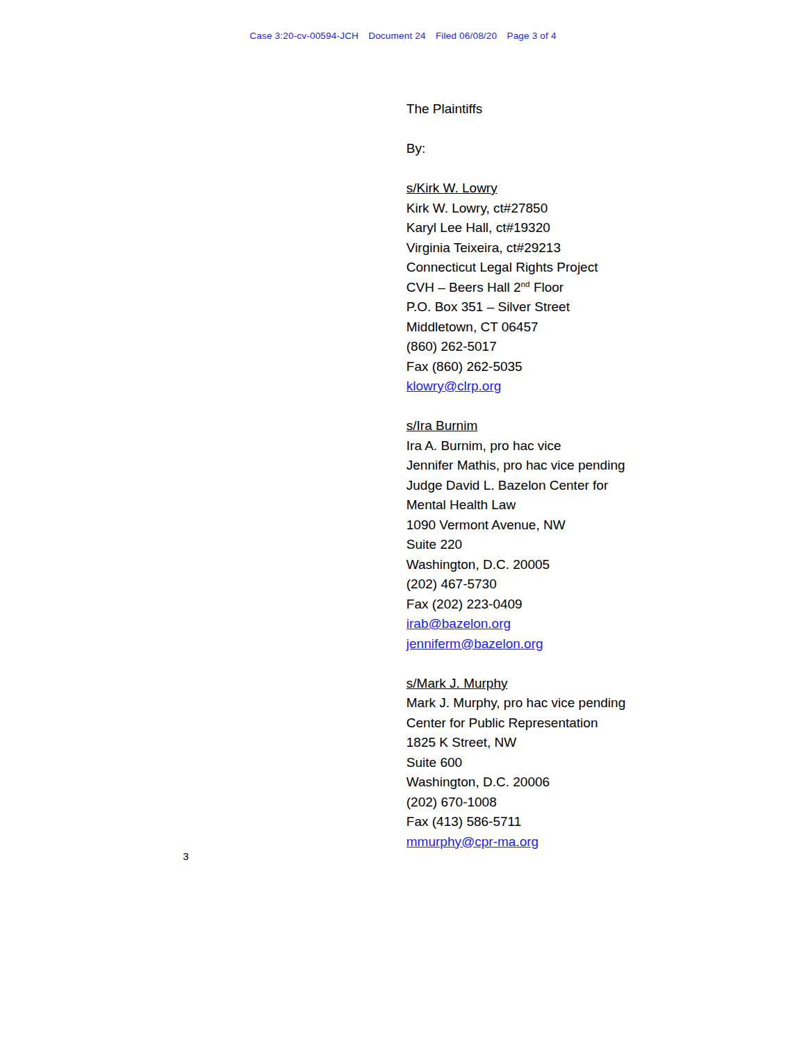Case 3:20-cv-00594-JCH Document 24 Filed 06/08/20 Page 3 of 4
The Plaintiffs
By:
s/Kirk W. Lowry
Kirk W. Lowry, ct#27850
Karyl Lee Hall, ct#19320
Virginia Teixeira, ct#29213
Connecticut Legal Rights Project
CVH – Beers Hall 2nd Floor
P.O. Box 351 – Silver Street
Middletown, CT 06457
(860) 262-5017
Fax (860) 262-5035
klowry@clrp.org
s/Ira Burnim
Ira A. Burnim, pro hac vice
Jennifer Mathis, pro hac vice pending
Judge David L. Bazelon Center for
Mental Health Law
1090 Vermont Avenue, NW
Suite 220
Washington, D.C. 20005
(202) 467-5730
Fax (202) 223-0409
irab@bazelon.org
jenniferm@bazelon.org
s/Mark J. Murphy
Mark J. Murphy, pro hac vice pending
Center for Public Representation
1825 K Street, NW
Suite 600
Washington, D.C. 20006
(202) 670-1008
Fax (413) 586-5711
mmurphy@cpr-ma.org
3